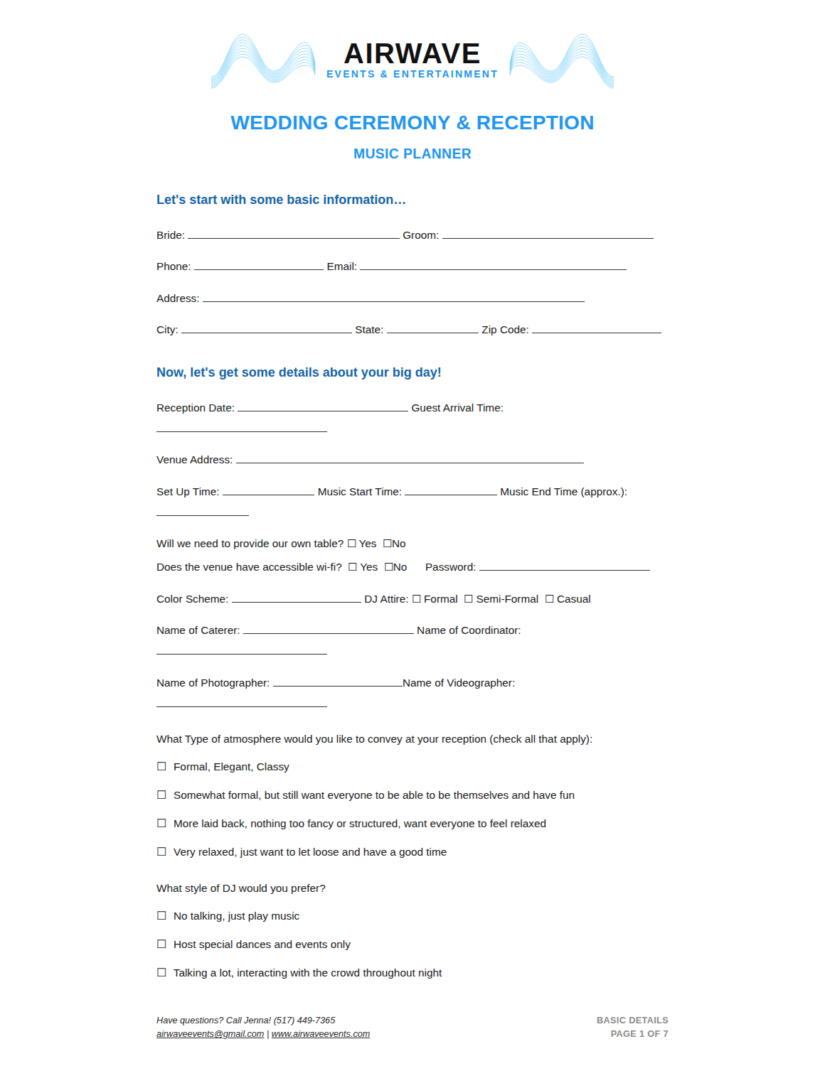AIRWAVE
EVENTS & ENTERTAINMENT
WEDDING CEREMONY & RECEPTION
MUSIC PLANNER
Let's start with some basic information…
Bride: Groom:
Phone: Email:
Address:
City: State: Zip Code:
Now, let's get some details about your big day!
Reception Date: Guest Arrival Time:
Venue Address:
Set Up Time: Music Start Time: Music End Time (approx.):
Will we need to provide our own table? ☐ Yes ☐No
Does the venue have accessible wi-fi? ☐ Yes ☐No Password:
Color Scheme: DJ Attire: ☐ Formal ☐ Semi-Formal ☐ Casual
Name of Caterer: Name of Coordinator:
Name of Photographer: Name of Videographer:
What Type of atmosphere would you like to convey at your reception (check all that apply):
☐ Formal, Elegant, Classy
☐ Somewhat formal, but still want everyone to be able to be themselves and have fun
☐ More laid back, nothing too fancy or structured, want everyone to feel relaxed
☐ Very relaxed, just want to let loose and have a good time
What style of DJ would you prefer?
☐ No talking, just play music
☐ Host special dances and events only
☐ Talking a lot, interacting with the crowd throughout night
Have questions? Call Jenna! (517) 449-7365
airwaveevents@gmail.com | www.airwaveevents.com
BASIC DETAILS
PAGE 1 OF 7